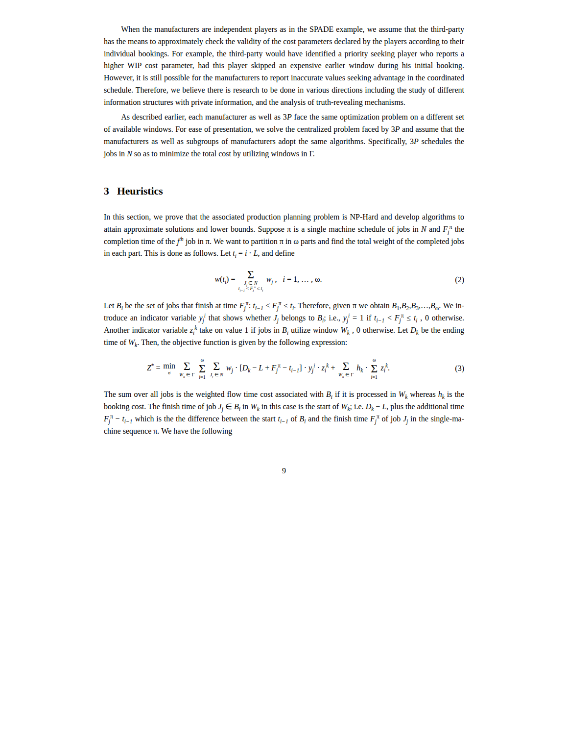When the manufacturers are independent players as in the SPADE example, we assume that the third-party has the means to approximately check the validity of the cost parameters declared by the players according to their individual bookings. For example, the third-party would have identified a priority seeking player who reports a higher WIP cost parameter, had this player skipped an expensive earlier window during his initial booking. However, it is still possible for the manufacturers to report inaccurate values seeking advantage in the coordinated schedule. Therefore, we believe there is research to be done in various directions including the study of different information structures with private information, and the analysis of truth-revealing mechanisms.
As described earlier, each manufacturer as well as 3P face the same optimization problem on a different set of available windows. For ease of presentation, we solve the centralized problem faced by 3P and assume that the manufacturers as well as subgroups of manufacturers adopt the same algorithms. Specifically, 3P schedules the jobs in N so as to minimize the total cost by utilizing windows in Γ.
3 Heuristics
In this section, we prove that the associated production planning problem is NP-Hard and develop algorithms to attain approximate solutions and lower bounds. Suppose π is a single machine schedule of jobs in N and Fjπ the completion time of the jth job in π. We want to partition π in ω parts and find the total weight of the completed jobs in each part. This is done as follows. Let ti = i · L, and define
w(ti) = Σ Jj ∈ N ti−1 < Fjπ ≤ ti wj , i = 1, … , ω.
(2)
Let Bi be the set of jobs that finish at time Fjπ: ti−1 < Fjπ ≤ ti. Therefore, given π we obtain B1,B2,B3,…,Bω. We introduce an indicator variable yji that shows whether Jj belongs to Bi; i.e., yji = 1 if ti−1 < Fjπ ≤ ti , 0 otherwise. Another indicator variable zik take on value 1 if jobs in Bi utilize window Wk , 0 otherwise. Let Dk be the ending time of Wk. Then, the objective function is given by the following expression:
Z* = min σ Σ Wk ∈ Γ ω Σ i=1 Σ Jj ∈ N wj · [Dk − L + Fjπ − ti−1] · yji · zik + Σ Wk ∈ Γ hk · ω Σ i=1 zik.
(3)
The sum over all jobs is the weighted flow time cost associated with Bi if it is processed in Wk whereas hk is the booking cost. The finish time of job Jj ∈ Bi in Wk in this case is the start of Wk; i.e. Dk − L, plus the additional time Fjπ − ti−1 which is the the difference between the start ti−1 of Bi and the finish time Fjπ of job Jj in the single-machine sequence π. We have the following
9